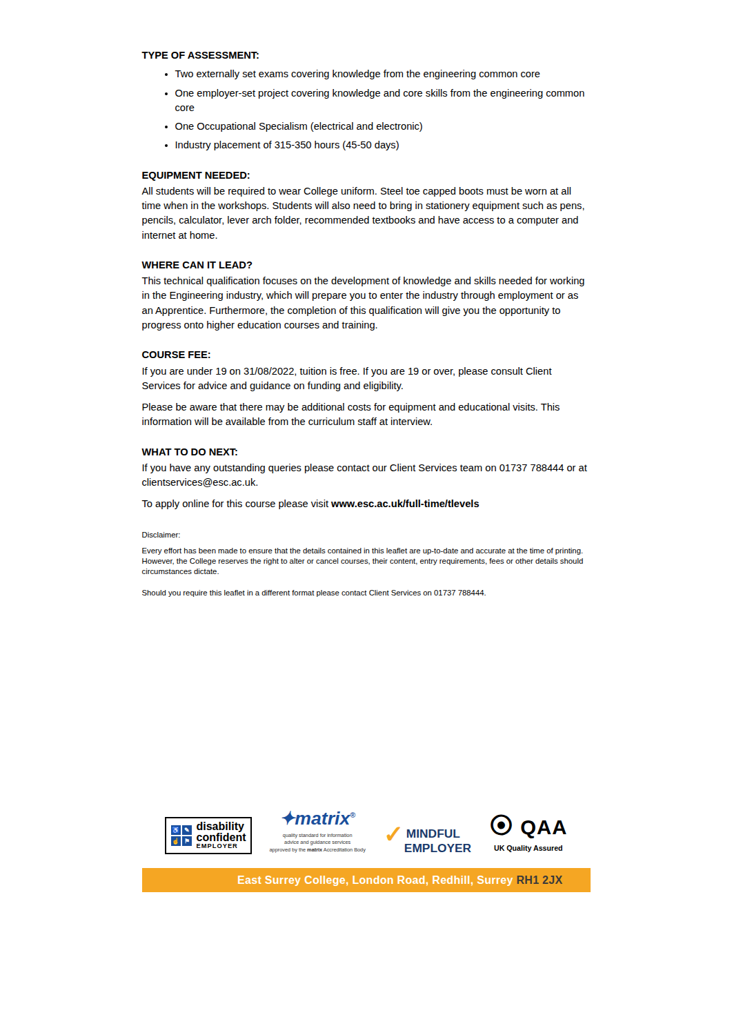Type of Assessment:
Two externally set exams covering knowledge from the engineering common core
One employer-set project covering knowledge and core skills from the engineering common core
One Occupational Specialism (electrical and electronic)
Industry placement of 315-350 hours (45-50 days)
Equipment Needed:
All students will be required to wear College uniform. Steel toe capped boots must be worn at all time when in the workshops. Students will also need to bring in stationery equipment such as pens, pencils, calculator, lever arch folder, recommended textbooks and have access to a computer and internet at home.
Where Can It Lead?
This technical qualification focuses on the development of knowledge and skills needed for working in the Engineering industry, which will prepare you to enter the industry through employment or as an Apprentice. Furthermore, the completion of this qualification will give you the opportunity to progress onto higher education courses and training.
Course Fee:
If you are under 19 on 31/08/2022, tuition is free. If you are 19 or over, please consult Client Services for advice and guidance on funding and eligibility.
Please be aware that there may be additional costs for equipment and educational visits. This information will be available from the curriculum staff at interview.
What To Do Next:
If you have any outstanding queries please contact our Client Services team on 01737 788444 or at clientservices@esc.ac.uk.
To apply online for this course please visit www.esc.ac.uk/full-time/tlevels
Disclaimer:
Every effort has been made to ensure that the details contained in this leaflet are up-to-date and accurate at the time of printing. However, the College reserves the right to alter or cancel courses, their content, entry requirements, fees or other details should circumstances dictate.
Should you require this leaflet in a different format please contact Client Services on 01737 788444.
♿
✎
☝
⚑
disability
confident
EMPLOYER
✦matrix®
quality standard for information
advice and guidance services
approved by the matrix Accreditation Body
✓MINDFUL
EMPLOYER
⦿ QAA
UK Quality Assured
East Surrey College, London Road, Redhill, Surrey RH1 2JX